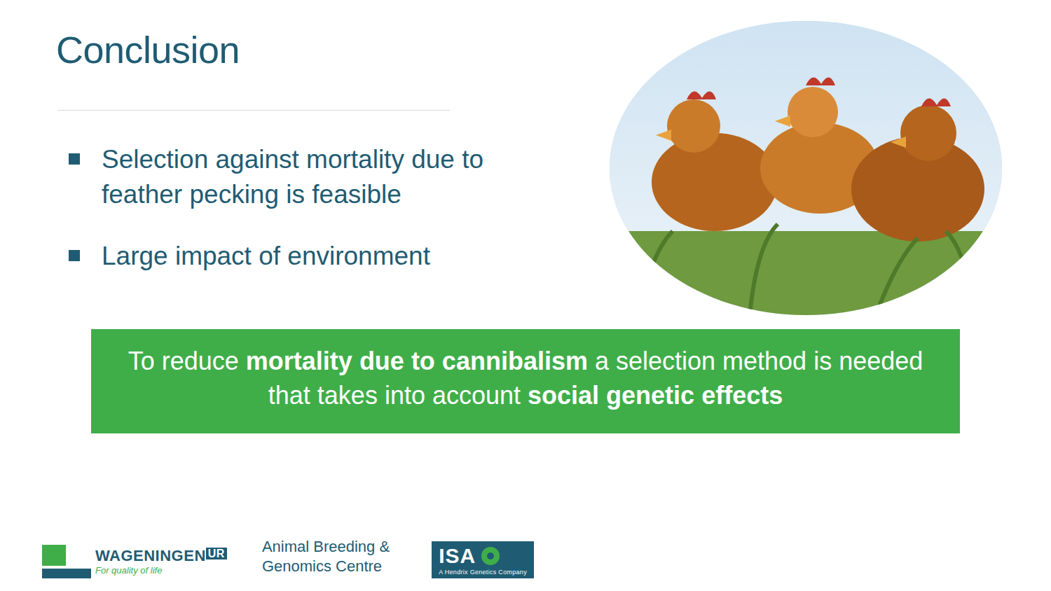Conclusion
Selection against mortality due to feather pecking is feasible
Large impact of environment
To reduce mortality due to cannibalism a selection method is needed that takes into account social genetic effects
WAGENINGENUR
For quality of life
Animal Breeding &
Genomics Centre
ISA
A Hendrix Genetics Company